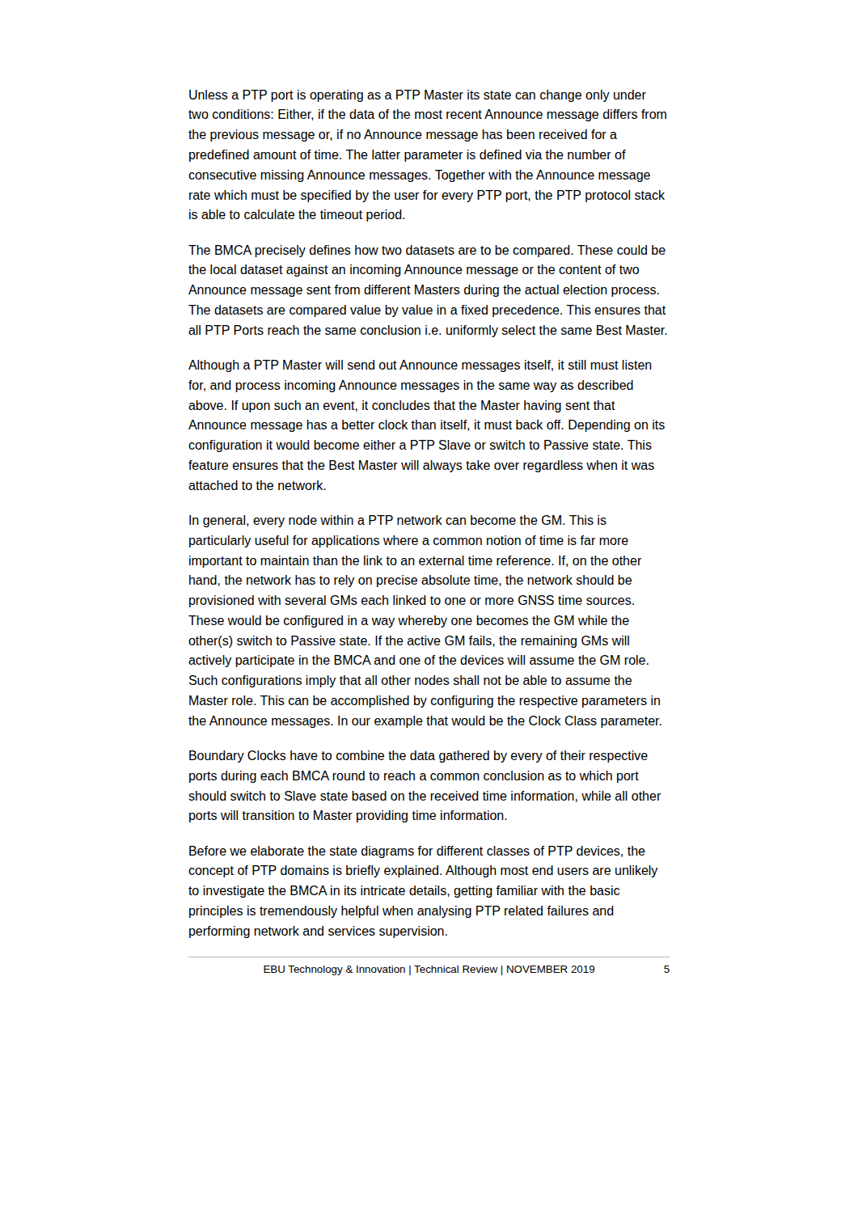Unless a PTP port is operating as a PTP Master its state can change only under two conditions: Either, if the data of the most recent Announce message differs from the previous message or, if no Announce message has been received for a predefined amount of time. The latter parameter is defined via the number of consecutive missing Announce messages. Together with the Announce message rate which must be specified by the user for every PTP port, the PTP protocol stack is able to calculate the timeout period.
The BMCA precisely defines how two datasets are to be compared. These could be the local dataset against an incoming Announce message or the content of two Announce message sent from different Masters during the actual election process. The datasets are compared value by value in a fixed precedence. This ensures that all PTP Ports reach the same conclusion i.e. uniformly select the same Best Master.
Although a PTP Master will send out Announce messages itself, it still must listen for, and process incoming Announce messages in the same way as described above. If upon such an event, it concludes that the Master having sent that Announce message has a better clock than itself, it must back off. Depending on its configuration it would become either a PTP Slave or switch to Passive state. This feature ensures that the Best Master will always take over regardless when it was attached to the network.
In general, every node within a PTP network can become the GM. This is particularly useful for applications where a common notion of time is far more important to maintain than the link to an external time reference. If, on the other hand, the network has to rely on precise absolute time, the network should be provisioned with several GMs each linked to one or more GNSS time sources. These would be configured in a way whereby one becomes the GM while the other(s) switch to Passive state. If the active GM fails, the remaining GMs will actively participate in the BMCA and one of the devices will assume the GM role. Such configurations imply that all other nodes shall not be able to assume the Master role. This can be accomplished by configuring the respective parameters in the Announce messages. In our example that would be the Clock Class parameter.
Boundary Clocks have to combine the data gathered by every of their respective ports during each BMCA round to reach a common conclusion as to which port should switch to Slave state based on the received time information, while all other ports will transition to Master providing time information.
Before we elaborate the state diagrams for different classes of PTP devices, the concept of PTP domains is briefly explained. Although most end users are unlikely to investigate the BMCA in its intricate details, getting familiar with the basic principles is tremendously helpful when analysing PTP related failures and performing network and services supervision.
EBU Technology & Innovation | Technical Review | NOVEMBER 2019 5